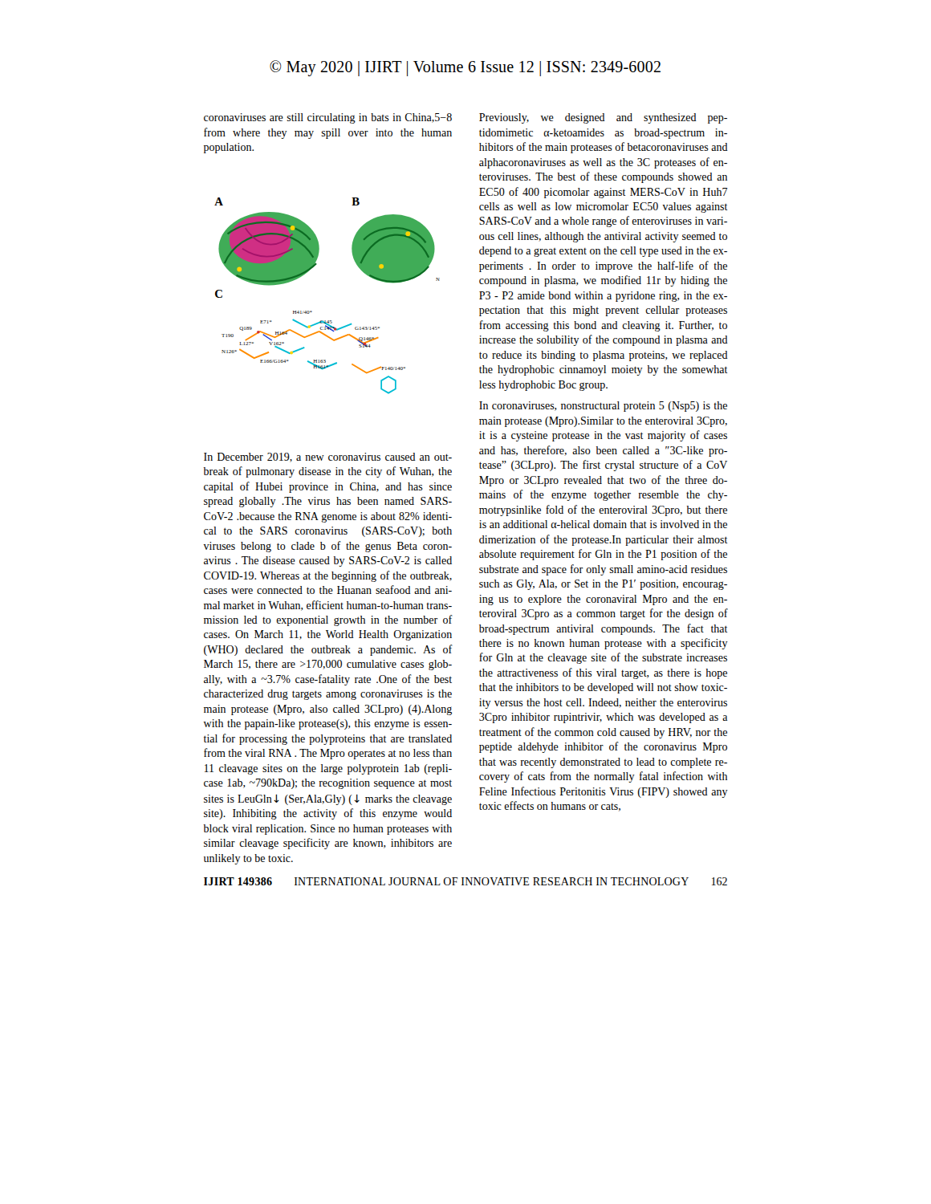© May 2020 | IJIRT | Volume 6 Issue 12 | ISSN: 2349-6002
coronaviruses are still circulating in bats in China,5−8 from where they may spill over into the human population.
A B C N H41/40* E71* C145 C147* Q189 T190 H164 G143/145* L127* V162* Q146* S144 N126* E166/G164* H163 H161* F140/140*
In December 2019, a new coronavirus caused an outbreak of pulmonary disease in the city of Wuhan, the capital of Hubei province in China, and has since spread globally .The virus has been named SARS-CoV-2 .because the RNA genome is about 82% identical to the SARS coronavirus (SARS-CoV); both viruses belong to clade b of the genus Beta coronavirus . The disease caused by SARS-CoV-2 is called COVID-19. Whereas at the beginning of the outbreak, cases were connected to the Huanan seafood and animal market in Wuhan, efficient human-to-human transmission led to exponential growth in the number of cases. On March 11, the World Health Organization (WHO) declared the outbreak a pandemic. As of March 15, there are >170,000 cumulative cases globally, with a ~3.7% case-fatality rate .One of the best characterized drug targets among coronaviruses is the main protease (Mpro, also called 3CLpro) (4).Along with the papain-like protease(s), this enzyme is essential for processing the polyproteins that are translated from the viral RNA . The Mpro operates at no less than 11 cleavage sites on the large polyprotein 1ab (replicase 1ab, ~790kDa); the recognition sequence at most sites is LeuGln↓ (Ser,Ala,Gly) (↓ marks the cleavage site). Inhibiting the activity of this enzyme would block viral replication. Since no human proteases with similar cleavage specificity are known, inhibitors are unlikely to be toxic.
Previously, we designed and synthesized peptidomimetic α-ketoamides as broad-spectrum inhibitors of the main proteases of betacoronaviruses and alphacoronaviruses as well as the 3C proteases of enteroviruses. The best of these compounds showed an EC50 of 400 picomolar against MERS-CoV in Huh7 cells as well as low micromolar EC50 values against SARS-CoV and a whole range of enteroviruses in various cell lines, although the antiviral activity seemed to depend to a great extent on the cell type used in the experiments . In order to improve the half-life of the compound in plasma, we modified 11r by hiding the P3 - P2 amide bond within a pyridone ring, in the expectation that this might prevent cellular proteases from accessing this bond and cleaving it. Further, to increase the solubility of the compound in plasma and to reduce its binding to plasma proteins, we replaced the hydrophobic cinnamoyl moiety by the somewhat less hydrophobic Boc group.
In coronaviruses, nonstructural protein 5 (Nsp5) is the main protease (Mpro).Similar to the enteroviral 3Cpro, it is a cysteine protease in the vast majority of cases and has, therefore, also been called a ″3C-like protease” (3CLpro). The first crystal structure of a CoV Mpro or 3CLpro revealed that two of the three domains of the enzyme together resemble the chymotrypsinlike fold of the enteroviral 3Cpro, but there is an additional α-helical domain that is involved in the dimerization of the protease.In particular their almost absolute requirement for Gln in the P1 position of the substrate and space for only small amino-acid residues such as Gly, Ala, or Set in the P1′ position, encouraging us to explore the coronaviral Mpro and the enteroviral 3Cpro as a common target for the design of broad-spectrum antiviral compounds. The fact that there is no known human protease with a specificity for Gln at the cleavage site of the substrate increases the attractiveness of this viral target, as there is hope that the inhibitors to be developed will not show toxicity versus the host cell. Indeed, neither the enterovirus 3Cpro inhibitor rupintrivir, which was developed as a treatment of the common cold caused by HRV, nor the peptide aldehyde inhibitor of the coronavirus Mpro that was recently demonstrated to lead to complete recovery of cats from the normally fatal infection with Feline Infectious Peritonitis Virus (FIPV) showed any toxic effects on humans or cats,
IJIRT 149386 INTERNATIONAL JOURNAL OF INNOVATIVE RESEARCH IN TECHNOLOGY 162